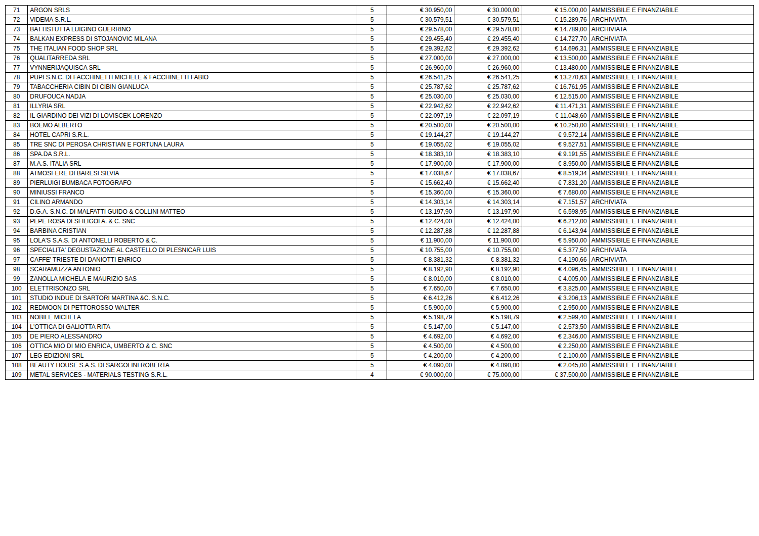| 71 | ARGON SRLS | 5 | € 30.950,00 | € 30.000,00 | € 15.000,00 | AMMISSIBILE E FINANZIABILE |
| 72 | VIDEMA S.R.L. | 5 | € 30.579,51 | € 30.579,51 | € 15.289,76 | ARCHIVIATA |
| 73 | BATTISTUTTA LUIGINO GUERRINO | 5 | € 29.578,00 | € 29.578,00 | € 14.789,00 | ARCHIVIATA |
| 74 | BALKAN EXPRESS DI STOJANOVIC MILANA | 5 | € 29.455,40 | € 29.455,40 | € 14.727,70 | ARCHIVIATA |
| 75 | THE ITALIAN FOOD SHOP SRL | 5 | € 29.392,62 | € 29.392,62 | € 14.696,31 | AMMISSIBILE E FINANZIABILE |
| 76 | QUALITARREDA SRL | 5 | € 27.000,00 | € 27.000,00 | € 13.500,00 | AMMISSIBILE E FINANZIABILE |
| 77 | VYNNERIJAQUISCA SRL | 5 | € 26.960,00 | € 26.960,00 | € 13.480,00 | AMMISSIBILE E FINANZIABILE |
| 78 | PUPI S.N.C. DI FACCHINETTI MICHELE & FACCHINETTI FABIO | 5 | € 26.541,25 | € 26.541,25 | € 13.270,63 | AMMISSIBILE E FINANZIABILE |
| 79 | TABACCHERIA CIBIN DI CIBIN GIANLUCA | 5 | € 25.787,62 | € 25.787,62 | € 16.761,95 | AMMISSIBILE E FINANZIABILE |
| 80 | DRUFOUCA NADJA | 5 | € 25.030,00 | € 25.030,00 | € 12.515,00 | AMMISSIBILE E FINANZIABILE |
| 81 | ILLYRIA SRL | 5 | € 22.942,62 | € 22.942,62 | € 11.471,31 | AMMISSIBILE E FINANZIABILE |
| 82 | IL GIARDINO DEI VIZI DI LOVISCEK LORENZO | 5 | € 22.097,19 | € 22.097,19 | € 11.048,60 | AMMISSIBILE E FINANZIABILE |
| 83 | BOEMO ALBERTO | 5 | € 20.500,00 | € 20.500,00 | € 10.250,00 | AMMISSIBILE E FINANZIABILE |
| 84 | HOTEL CAPRI S.R.L. | 5 | € 19.144,27 | € 19.144,27 | € 9.572,14 | AMMISSIBILE E FINANZIABILE |
| 85 | TRE SNC DI PEROSA CHRISTIAN E FORTUNA LAURA | 5 | € 19.055,02 | € 19.055,02 | € 9.527,51 | AMMISSIBILE E FINANZIABILE |
| 86 | SPA.DA S.R.L. | 5 | € 18.383,10 | € 18.383,10 | € 9.191,55 | AMMISSIBILE E FINANZIABILE |
| 87 | M.A.S. ITALIA SRL | 5 | € 17.900,00 | € 17.900,00 | € 8.950,00 | AMMISSIBILE E FINANZIABILE |
| 88 | ATMOSFERE DI BARESI SILVIA | 5 | € 17.038,67 | € 17.038,67 | € 8.519,34 | AMMISSIBILE E FINANZIABILE |
| 89 | PIERLUIGI BUMBACA FOTOGRAFO | 5 | € 15.662,40 | € 15.662,40 | € 7.831,20 | AMMISSIBILE E FINANZIABILE |
| 90 | MINIUSSI FRANCO | 5 | € 15.360,00 | € 15.360,00 | € 7.680,00 | AMMISSIBILE E FINANZIABILE |
| 91 | CILINO ARMANDO | 5 | € 14.303,14 | € 14.303,14 | € 7.151,57 | ARCHIVIATA |
| 92 | D.G.A. S.N.C. DI MALFATTI GUIDO & COLLINI MATTEO | 5 | € 13.197,90 | € 13.197,90 | € 6.598,95 | AMMISSIBILE E FINANZIABILE |
| 93 | PEPE ROSA DI SFILIGOI A. & C. SNC | 5 | € 12.424,00 | € 12.424,00 | € 6.212,00 | AMMISSIBILE E FINANZIABILE |
| 94 | BARBINA CRISTIAN | 5 | € 12.287,88 | € 12.287,88 | € 6.143,94 | AMMISSIBILE E FINANZIABILE |
| 95 | LOLA'S S.A.S. DI ANTONELLI ROBERTO & C. | 5 | € 11.900,00 | € 11.900,00 | € 5.950,00 | AMMISSIBILE E FINANZIABILE |
| 96 | SPECIALITA' DEGUSTAZIONE AL CASTELLO DI PLESNICAR LUIS | 5 | € 10.755,00 | € 10.755,00 | € 5.377,50 | ARCHIVIATA |
| 97 | CAFFE' TRIESTE DI DANIOTTI ENRICO | 5 | € 8.381,32 | € 8.381,32 | € 4.190,66 | ARCHIVIATA |
| 98 | SCARAMUZZA ANTONIO | 5 | € 8.192,90 | € 8.192,90 | € 4.096,45 | AMMISSIBILE E FINANZIABILE |
| 99 | ZANOLLA MICHELA E MAURIZIO SAS | 5 | € 8.010,00 | € 8.010,00 | € 4.005,00 | AMMISSIBILE E FINANZIABILE |
| 100 | ELETTRISONZO SRL | 5 | € 7.650,00 | € 7.650,00 | € 3.825,00 | AMMISSIBILE E FINANZIABILE |
| 101 | STUDIO INDUE DI SARTORI MARTINA &C. S.N.C. | 5 | € 6.412,26 | € 6.412,26 | € 3.206,13 | AMMISSIBILE E FINANZIABILE |
| 102 | REDMOON DI PETTOROSSO WALTER | 5 | € 5.900,00 | € 5.900,00 | € 2.950,00 | AMMISSIBILE E FINANZIABILE |
| 103 | NOBILE MICHELA | 5 | € 5.198,79 | € 5.198,79 | € 2.599,40 | AMMISSIBILE E FINANZIABILE |
| 104 | L'OTTICA DI GALIOTTA RITA | 5 | € 5.147,00 | € 5.147,00 | € 2.573,50 | AMMISSIBILE E FINANZIABILE |
| 105 | DE PIERO ALESSANDRO | 5 | € 4.692,00 | € 4.692,00 | € 2.346,00 | AMMISSIBILE E FINANZIABILE |
| 106 | OTTICA MIO DI MIO ENRICA, UMBERTO & C. SNC | 5 | € 4.500,00 | € 4.500,00 | € 2.250,00 | AMMISSIBILE E FINANZIABILE |
| 107 | LEG EDIZIONI SRL | 5 | € 4.200,00 | € 4.200,00 | € 2.100,00 | AMMISSIBILE E FINANZIABILE |
| 108 | BEAUTY HOUSE S.A.S. DI SARGOLINI ROBERTA | 5 | € 4.090,00 | € 4.090,00 | € 2.045,00 | AMMISSIBILE E FINANZIABILE |
| 109 | METAL SERVICES - MATERIALS TESTING S.R.L. | 4 | € 90.000,00 | € 75.000,00 | € 37.500,00 | AMMISSIBILE E FINANZIABILE |